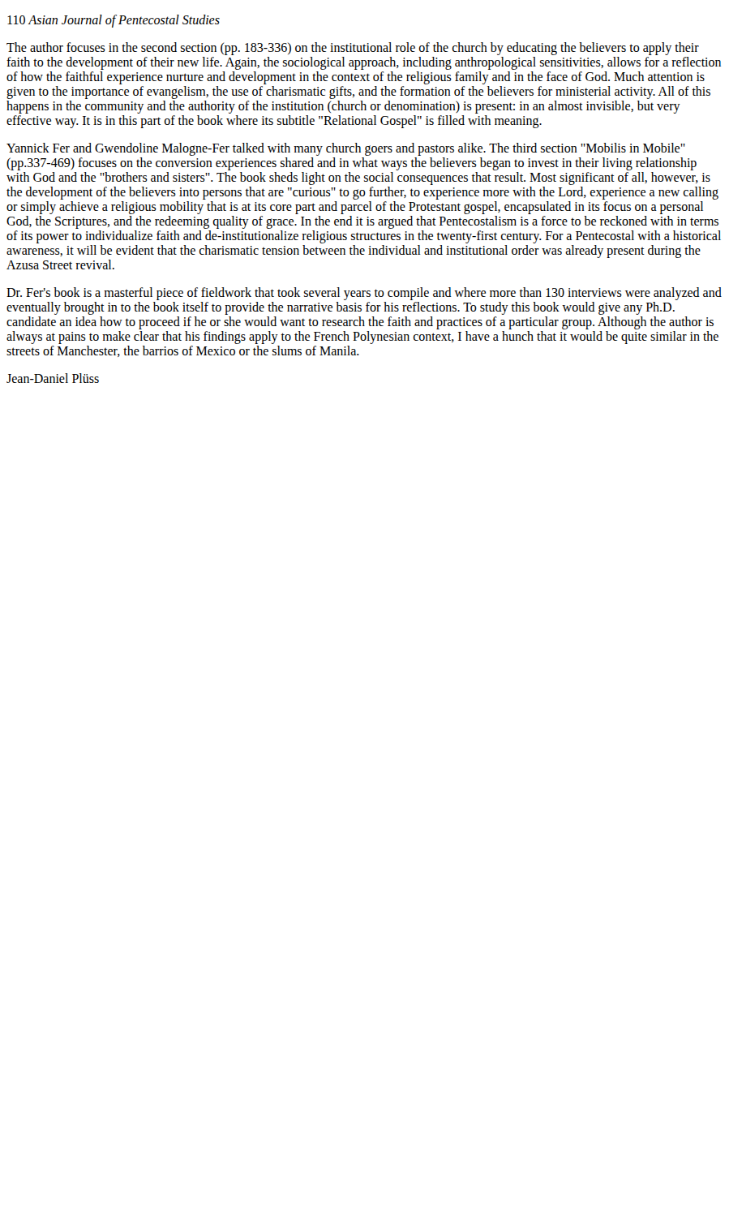110 Asian Journal of Pentecostal Studies
The author focuses in the second section (pp. 183-336) on the institutional role of the church by educating the believers to apply their faith to the development of their new life. Again, the sociological approach, including anthropological sensitivities, allows for a reflection of how the faithful experience nurture and development in the context of the religious family and in the face of God. Much attention is given to the importance of evangelism, the use of charismatic gifts, and the formation of the believers for ministerial activity. All of this happens in the community and the authority of the institution (church or denomination) is present: in an almost invisible, but very effective way. It is in this part of the book where its subtitle "Relational Gospel" is filled with meaning.
Yannick Fer and Gwendoline Malogne-Fer talked with many church goers and pastors alike. The third section "Mobilis in Mobile" (pp.337-469) focuses on the conversion experiences shared and in what ways the believers began to invest in their living relationship with God and the "brothers and sisters". The book sheds light on the social consequences that result. Most significant of all, however, is the development of the believers into persons that are "curious" to go further, to experience more with the Lord, experience a new calling or simply achieve a religious mobility that is at its core part and parcel of the Protestant gospel, encapsulated in its focus on a personal God, the Scriptures, and the redeeming quality of grace. In the end it is argued that Pentecostalism is a force to be reckoned with in terms of its power to individualize faith and de-institutionalize religious structures in the twenty-first century. For a Pentecostal with a historical awareness, it will be evident that the charismatic tension between the individual and institutional order was already present during the Azusa Street revival.
Dr. Fer's book is a masterful piece of fieldwork that took several years to compile and where more than 130 interviews were analyzed and eventually brought in to the book itself to provide the narrative basis for his reflections. To study this book would give any Ph.D. candidate an idea how to proceed if he or she would want to research the faith and practices of a particular group. Although the author is always at pains to make clear that his findings apply to the French Polynesian context, I have a hunch that it would be quite similar in the streets of Manchester, the barrios of Mexico or the slums of Manila.
Jean-Daniel Plüss